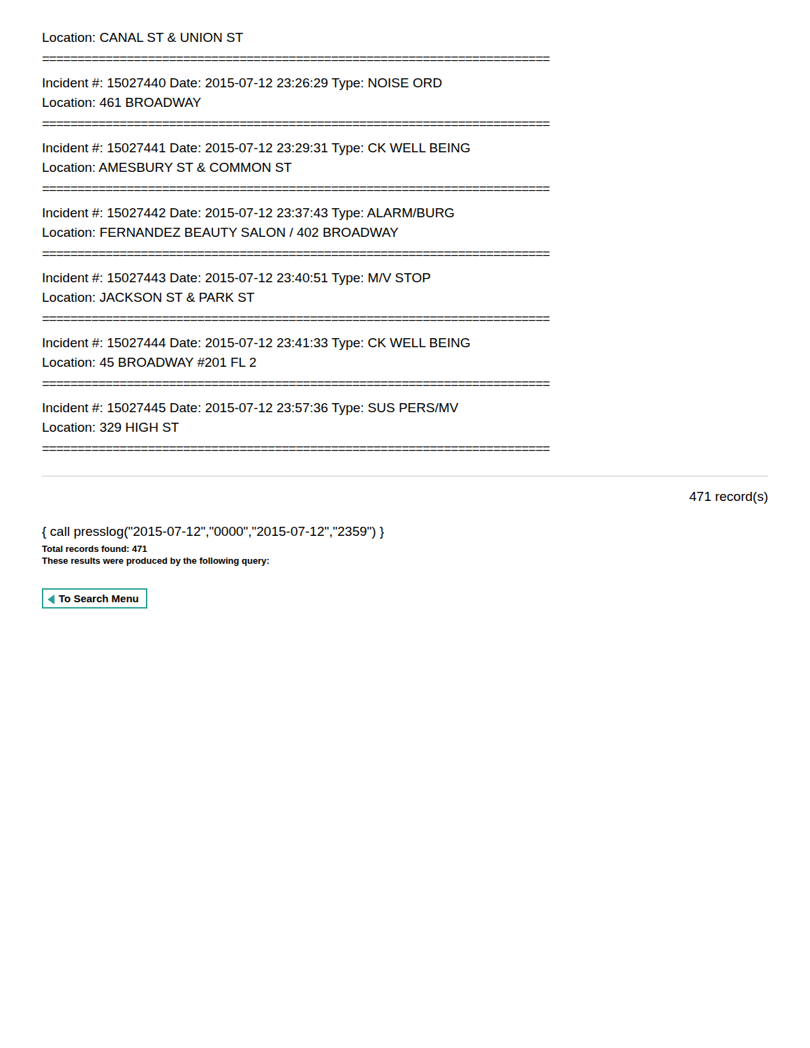Location: CANAL ST & UNION ST
========================================================================
Incident #: 15027440 Date: 2015-07-12 23:26:29 Type: NOISE ORD
Location: 461 BROADWAY
========================================================================
Incident #: 15027441 Date: 2015-07-12 23:29:31 Type: CK WELL BEING
Location: AMESBURY ST & COMMON ST
========================================================================
Incident #: 15027442 Date: 2015-07-12 23:37:43 Type: ALARM/BURG
Location: FERNANDEZ BEAUTY SALON / 402 BROADWAY
========================================================================
Incident #: 15027443 Date: 2015-07-12 23:40:51 Type: M/V STOP
Location: JACKSON ST & PARK ST
========================================================================
Incident #: 15027444 Date: 2015-07-12 23:41:33 Type: CK WELL BEING
Location: 45 BROADWAY #201 FL 2
========================================================================
Incident #: 15027445 Date: 2015-07-12 23:57:36 Type: SUS PERS/MV
Location: 329 HIGH ST
========================================================================
471 record(s)
{ call presslog("2015-07-12","0000","2015-07-12","2359") }
Total records found: 471
These results were produced by the following query:
To Search Menu